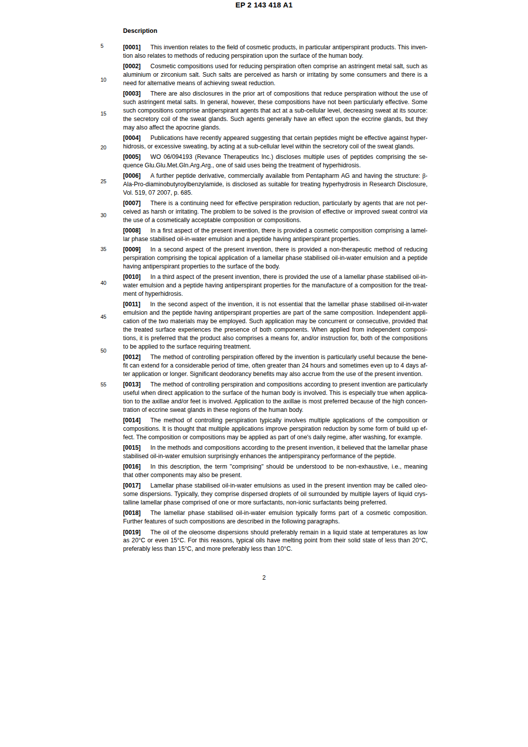EP 2 143 418 A1
5 10 15 20 25 30 35 40 45 50 55
Description
[0001] This invention relates to the field of cosmetic products, in particular antiperspirant products. This invention also relates to methods of reducing perspiration upon the surface of the human body.
[0002] Cosmetic compositions used for reducing perspiration often comprise an astringent metal salt, such as aluminium or zirconium salt. Such salts are perceived as harsh or irritating by some consumers and there is a need for alternative means of achieving sweat reduction.
[0003] There are also disclosures in the prior art of compositions that reduce perspiration without the use of such astringent metal salts. In general, however, these compositions have not been particularly effective. Some such compositions comprise antiperspirant agents that act at a sub-cellular level, decreasing sweat at its source: the secretory coil of the sweat glands. Such agents generally have an effect upon the eccrine glands, but they may also affect the apocrine glands.
[0004] Publications have recently appeared suggesting that certain peptides might be effective against hyperhidrosis, or excessive sweating, by acting at a sub-cellular level within the secretory coil of the sweat glands.
[0005] WO 06/094193 (Revance Therapeutics Inc.) discloses multiple uses of peptides comprising the sequence Glu.Glu.Met.Gln.Arg.Arg., one of said uses being the treatment of hyperhidrosis.
[0006] A further peptide derivative, commercially available from Pentapharm AG and having the structure: β-Ala-Pro-diaminobutyroylbenzylamide, is disclosed as suitable for treating hyperhydrosis in Research Disclosure, Vol. 519, 07 2007, p. 685.
[0007] There is a continuing need for effective perspiration reduction, particularly by agents that are not perceived as harsh or irritating. The problem to be solved is the provision of effective or improved sweat control via the use of a cosmetically acceptable composition or compositions.
[0008] In a first aspect of the present invention, there is provided a cosmetic composition comprising a lamellar phase stabilised oil-in-water emulsion and a peptide having antiperspirant properties.
[0009] In a second aspect of the present invention, there is provided a non-therapeutic method of reducing perspiration comprising the topical application of a lamellar phase stabilised oil-in-water emulsion and a peptide having antiperspirant properties to the surface of the body.
[0010] In a third aspect of the present invention, there is provided the use of a lamellar phase stabilised oil-in-water emulsion and a peptide having antiperspirant properties for the manufacture of a composition for the treatment of hyperhidrosis.
[0011] In the second aspect of the invention, it is not essential that the lamellar phase stabilised oil-in-water emulsion and the peptide having antiperspirant properties are part of the same composition. Independent application of the two materials may be employed. Such application may be concurrent or consecutive, provided that the treated surface experiences the presence of both components. When applied from independent compositions, it is preferred that the product also comprises a means for, and/or instruction for, both of the compositions to be applied to the surface requiring treatment.
[0012] The method of controlling perspiration offered by the invention is particularly useful because the benefit can extend for a considerable period of time, often greater than 24 hours and sometimes even up to 4 days after application or longer. Significant deodorancy benefits may also accrue from the use of the present invention.
[0013] The method of controlling perspiration and compositions according to present invention are particularly useful when direct application to the surface of the human body is involved. This is especially true when application to the axillae and/or feet is involved. Application to the axillae is most preferred because of the high concentration of eccrine sweat glands in these regions of the human body.
[0014] The method of controlling perspiration typically involves multiple applications of the composition or compositions. It is thought that multiple applications improve perspiration reduction by some form of build up effect. The composition or compositions may be applied as part of one's daily regime, after washing, for example.
[0015] In the methods and compositions according to the present invention, it believed that the lamellar phase stabilised oil-in-water emulsion surprisingly enhances the antiperspirancy performance of the peptide.
[0016] In this description, the term "comprising" should be understood to be non-exhaustive, i.e., meaning that other components may also be present.
[0017] Lamellar phase stabilised oil-in-water emulsions as used in the present invention may be called oleosome dispersions. Typically, they comprise dispersed droplets of oil surrounded by multiple layers of liquid crystalline lamellar phase comprised of one or more surfactants, non-ionic surfactants being preferred.
[0018] The lamellar phase stabilised oil-in-water emulsion typically forms part of a cosmetic composition. Further features of such compositions are described in the following paragraphs.
[0019] The oil of the oleosome dispersions should preferably remain in a liquid state at temperatures as low as 20°C or even 15°C. For this reasons, typical oils have melting point from their solid state of less than 20°C, preferably less than 15°C, and more preferably less than 10°C.
2